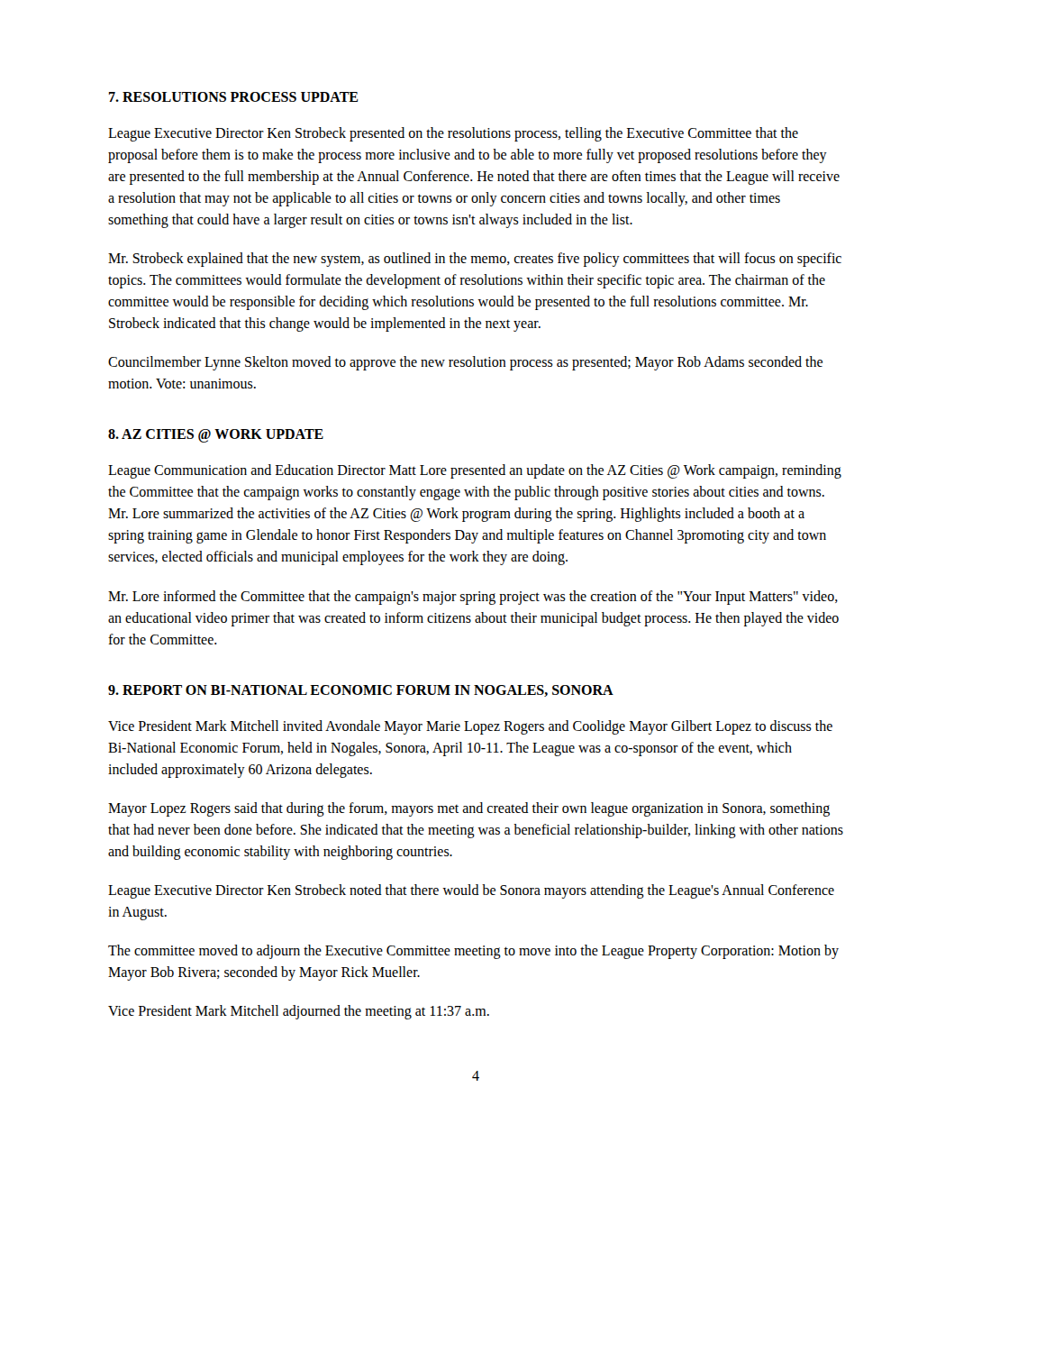7. RESOLUTIONS PROCESS UPDATE
League Executive Director Ken Strobeck presented on the resolutions process, telling the Executive Committee that the proposal before them is to make the process more inclusive and to be able to more fully vet proposed resolutions before they are presented to the full membership at the Annual Conference. He noted that there are often times that the League will receive a resolution that may not be applicable to all cities or towns or only concern cities and towns locally, and other times something that could have a larger result on cities or towns isn't always included in the list.
Mr. Strobeck explained that the new system, as outlined in the memo, creates five policy committees that will focus on specific topics. The committees would formulate the development of resolutions within their specific topic area. The chairman of the committee would be responsible for deciding which resolutions would be presented to the full resolutions committee. Mr. Strobeck indicated that this change would be implemented in the next year.
Councilmember Lynne Skelton moved to approve the new resolution process as presented; Mayor Rob Adams seconded the motion. Vote: unanimous.
8. AZ CITIES @ WORK UPDATE
League Communication and Education Director Matt Lore presented an update on the AZ Cities @ Work campaign, reminding the Committee that the campaign works to constantly engage with the public through positive stories about cities and towns. Mr. Lore summarized the activities of the AZ Cities @ Work program during the spring. Highlights included a booth at a spring training game in Glendale to honor First Responders Day and multiple features on Channel 3promoting city and town services, elected officials and municipal employees for the work they are doing.
Mr. Lore informed the Committee that the campaign's major spring project was the creation of the "Your Input Matters" video, an educational video primer that was created to inform citizens about their municipal budget process. He then played the video for the Committee.
9. REPORT ON BI-NATIONAL ECONOMIC FORUM IN NOGALES, SONORA
Vice President Mark Mitchell invited Avondale Mayor Marie Lopez Rogers and Coolidge Mayor Gilbert Lopez to discuss the Bi-National Economic Forum, held in Nogales, Sonora, April 10-11. The League was a co-sponsor of the event, which included approximately 60 Arizona delegates.
Mayor Lopez Rogers said that during the forum, mayors met and created their own league organization in Sonora, something that had never been done before. She indicated that the meeting was a beneficial relationship-builder, linking with other nations and building economic stability with neighboring countries.
League Executive Director Ken Strobeck noted that there would be Sonora mayors attending the League's Annual Conference in August.
The committee moved to adjourn the Executive Committee meeting to move into the League Property Corporation: Motion by Mayor Bob Rivera; seconded by Mayor Rick Mueller.
Vice President Mark Mitchell adjourned the meeting at 11:37 a.m.
4